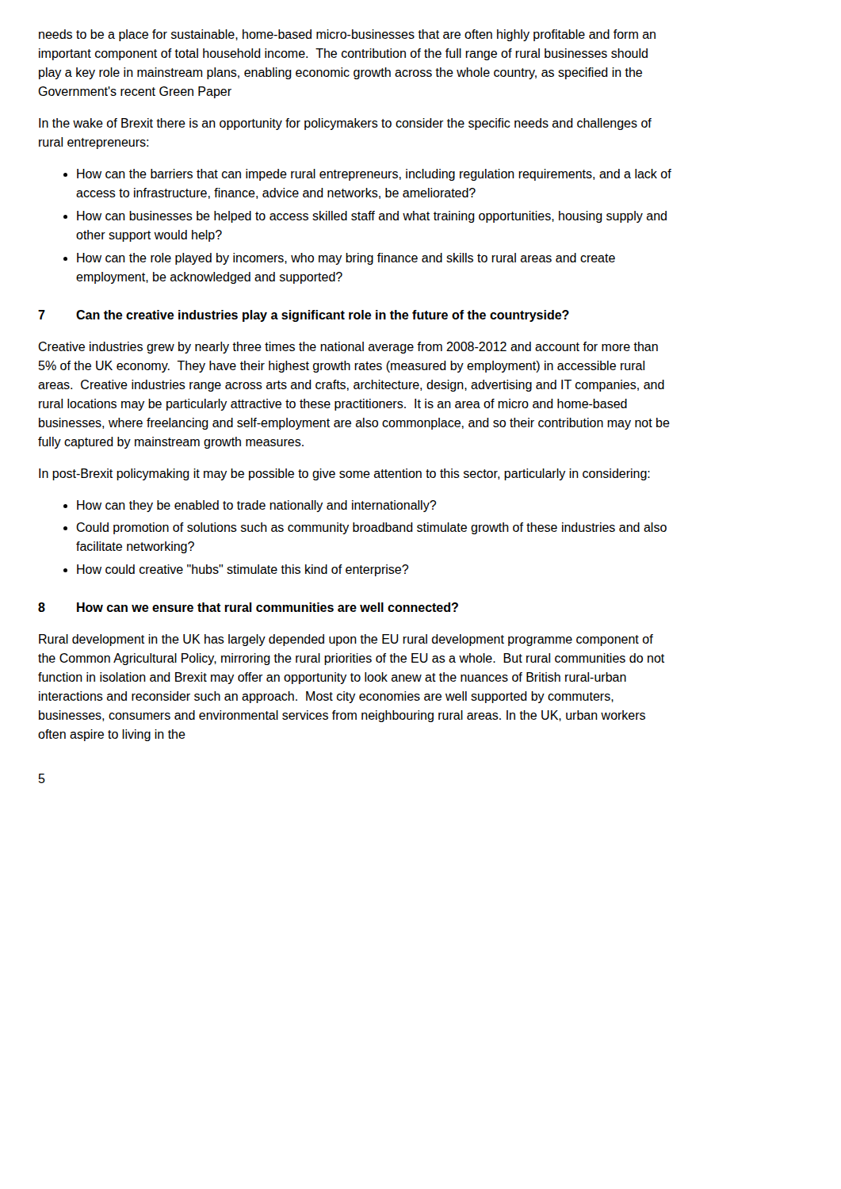needs to be a place for sustainable, home-based micro-businesses that are often highly profitable and form an important component of total household income. The contribution of the full range of rural businesses should play a key role in mainstream plans, enabling economic growth across the whole country, as specified in the Government's recent Green Paper
In the wake of Brexit there is an opportunity for policymakers to consider the specific needs and challenges of rural entrepreneurs:
How can the barriers that can impede rural entrepreneurs, including regulation requirements, and a lack of access to infrastructure, finance, advice and networks, be ameliorated?
How can businesses be helped to access skilled staff and what training opportunities, housing supply and other support would help?
How can the role played by incomers, who may bring finance and skills to rural areas and create employment, be acknowledged and supported?
7 Can the creative industries play a significant role in the future of the countryside?
Creative industries grew by nearly three times the national average from 2008-2012 and account for more than 5% of the UK economy. They have their highest growth rates (measured by employment) in accessible rural areas. Creative industries range across arts and crafts, architecture, design, advertising and IT companies, and rural locations may be particularly attractive to these practitioners. It is an area of micro and home-based businesses, where freelancing and self-employment are also commonplace, and so their contribution may not be fully captured by mainstream growth measures.
In post-Brexit policymaking it may be possible to give some attention to this sector, particularly in considering:
How can they be enabled to trade nationally and internationally?
Could promotion of solutions such as community broadband stimulate growth of these industries and also facilitate networking?
How could creative "hubs" stimulate this kind of enterprise?
8 How can we ensure that rural communities are well connected?
Rural development in the UK has largely depended upon the EU rural development programme component of the Common Agricultural Policy, mirroring the rural priorities of the EU as a whole. But rural communities do not function in isolation and Brexit may offer an opportunity to look anew at the nuances of British rural-urban interactions and reconsider such an approach. Most city economies are well supported by commuters, businesses, consumers and environmental services from neighbouring rural areas. In the UK, urban workers often aspire to living in the
5